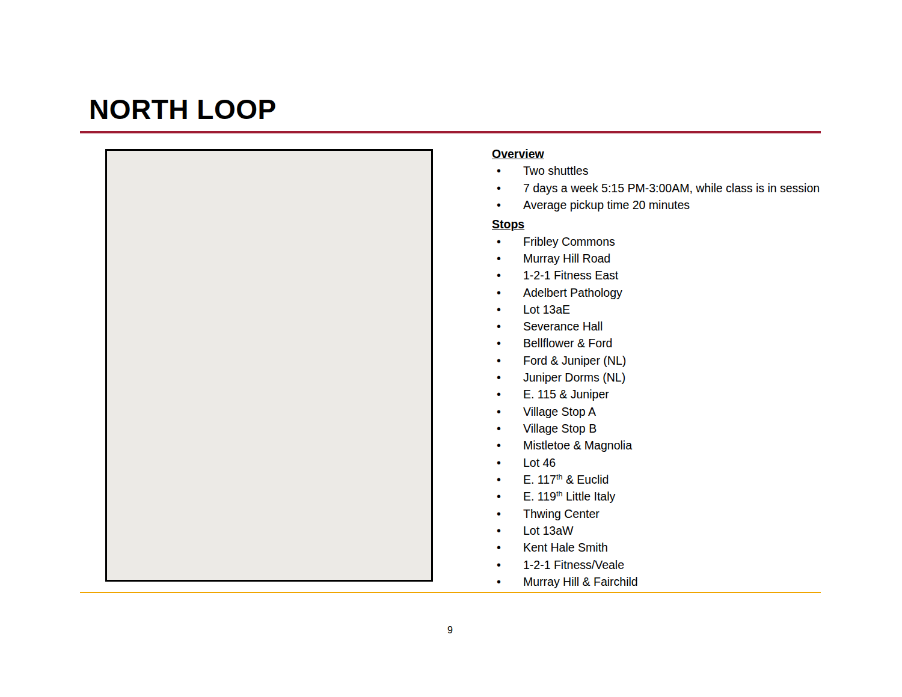NORTH LOOP
Overview
Two shuttles
7 days a week 5:15 PM-3:00AM, while class is in session
Average pickup time 20 minutes
Stops
Fribley Commons
Murray Hill Road
1-2-1 Fitness East
Adelbert Pathology
Lot 13aE
Severance Hall
Bellflower & Ford
Ford & Juniper (NL)
Juniper Dorms (NL)
E. 115 & Juniper
Village Stop A
Village Stop B
Mistletoe & Magnolia
Lot 46
E. 117th & Euclid
E. 119th Little Italy
Thwing Center
Lot 13aW
Kent Hale Smith
1-2-1 Fitness/Veale
Murray Hill & Fairchild
9